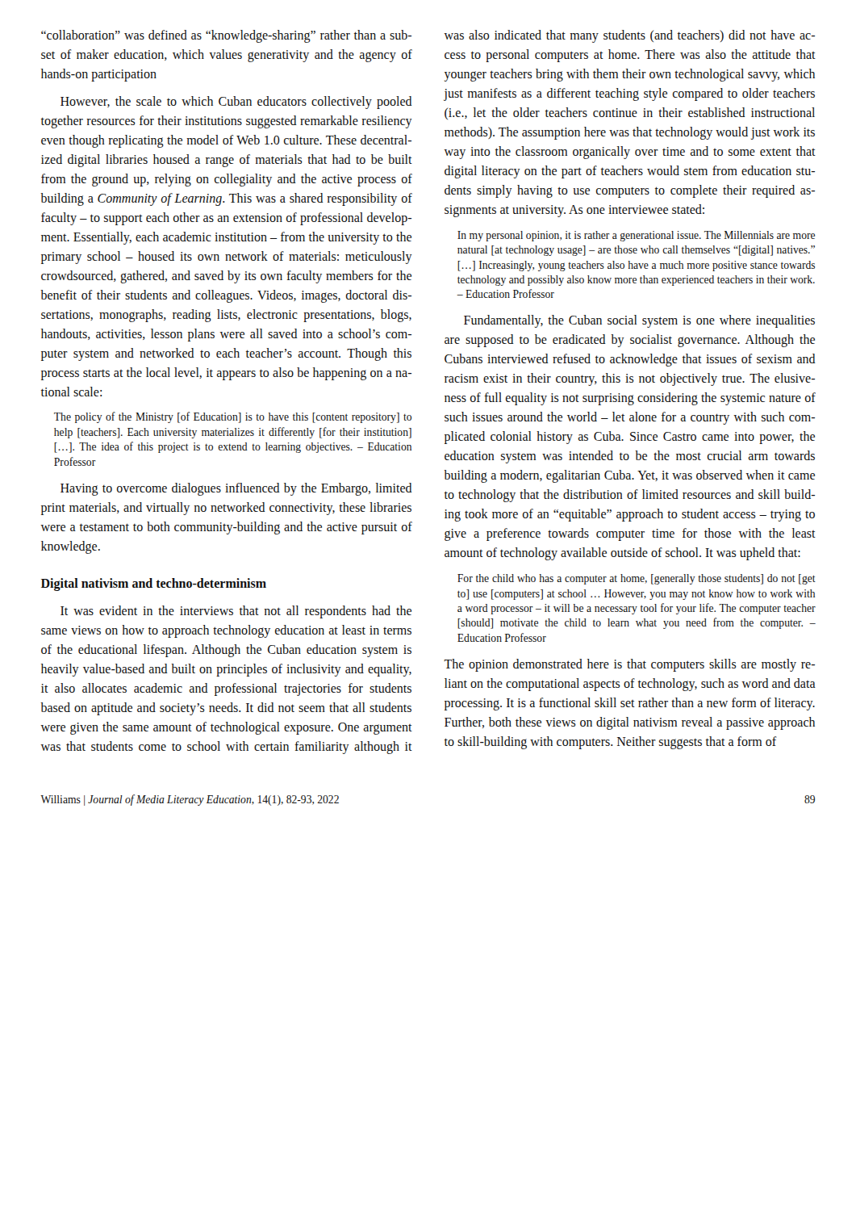“collaboration” was defined as “knowledge-sharing” rather than a subset of maker education, which values generativity and the agency of hands-on participation
However, the scale to which Cuban educators collectively pooled together resources for their institutions suggested remarkable resiliency even though replicating the model of Web 1.0 culture. These decentralized digital libraries housed a range of materials that had to be built from the ground up, relying on collegiality and the active process of building a Community of Learning. This was a shared responsibility of faculty – to support each other as an extension of professional development. Essentially, each academic institution – from the university to the primary school – housed its own network of materials: meticulously crowdsourced, gathered, and saved by its own faculty members for the benefit of their students and colleagues. Videos, images, doctoral dissertations, monographs, reading lists, electronic presentations, blogs, handouts, activities, lesson plans were all saved into a school’s computer system and networked to each teacher’s account. Though this process starts at the local level, it appears to also be happening on a national scale:
The policy of the Ministry [of Education] is to have this [content repository] to help [teachers]. Each university materializes it differently [for their institution] […]. The idea of this project is to extend to learning objectives. – Education Professor
Having to overcome dialogues influenced by the Embargo, limited print materials, and virtually no networked connectivity, these libraries were a testament to both community-building and the active pursuit of knowledge.
Digital nativism and techno-determinism
It was evident in the interviews that not all respondents had the same views on how to approach technology education at least in terms of the educational lifespan. Although the Cuban education system is heavily value-based and built on principles of inclusivity and equality, it also allocates academic and professional trajectories for students based on aptitude and society’s needs. It did not seem that all students were given the same amount of technological exposure. One argument was that students come to school with certain familiarity although it was also indicated that many students (and teachers) did not have access to personal computers at home. There was also the attitude that younger teachers bring with them their own technological savvy, which just manifests as a different teaching style compared to older teachers (i.e., let the older teachers continue in their established instructional methods). The assumption here was that technology would just work its way into the classroom organically over time and to some extent that digital literacy on the part of teachers would stem from education students simply having to use computers to complete their required assignments at university. As one interviewee stated:
In my personal opinion, it is rather a generational issue. The Millennials are more natural [at technology usage] – are those who call themselves “[digital] natives.” […] Increasingly, young teachers also have a much more positive stance towards technology and possibly also know more than experienced teachers in their work. – Education Professor
Fundamentally, the Cuban social system is one where inequalities are supposed to be eradicated by socialist governance. Although the Cubans interviewed refused to acknowledge that issues of sexism and racism exist in their country, this is not objectively true. The elusiveness of full equality is not surprising considering the systemic nature of such issues around the world – let alone for a country with such complicated colonial history as Cuba. Since Castro came into power, the education system was intended to be the most crucial arm towards building a modern, egalitarian Cuba. Yet, it was observed when it came to technology that the distribution of limited resources and skill building took more of an “equitable” approach to student access – trying to give a preference towards computer time for those with the least amount of technology available outside of school. It was upheld that:
For the child who has a computer at home, [generally those students] do not [get to] use [computers] at school … However, you may not know how to work with a word processor – it will be a necessary tool for your life. The computer teacher [should] motivate the child to learn what you need from the computer. – Education Professor
The opinion demonstrated here is that computers skills are mostly reliant on the computational aspects of technology, such as word and data processing. It is a functional skill set rather than a new form of literacy. Further, both these views on digital nativism reveal a passive approach to skill-building with computers. Neither suggests that a form of
Williams | Journal of Media Literacy Education, 14(1), 82-93, 2022 89